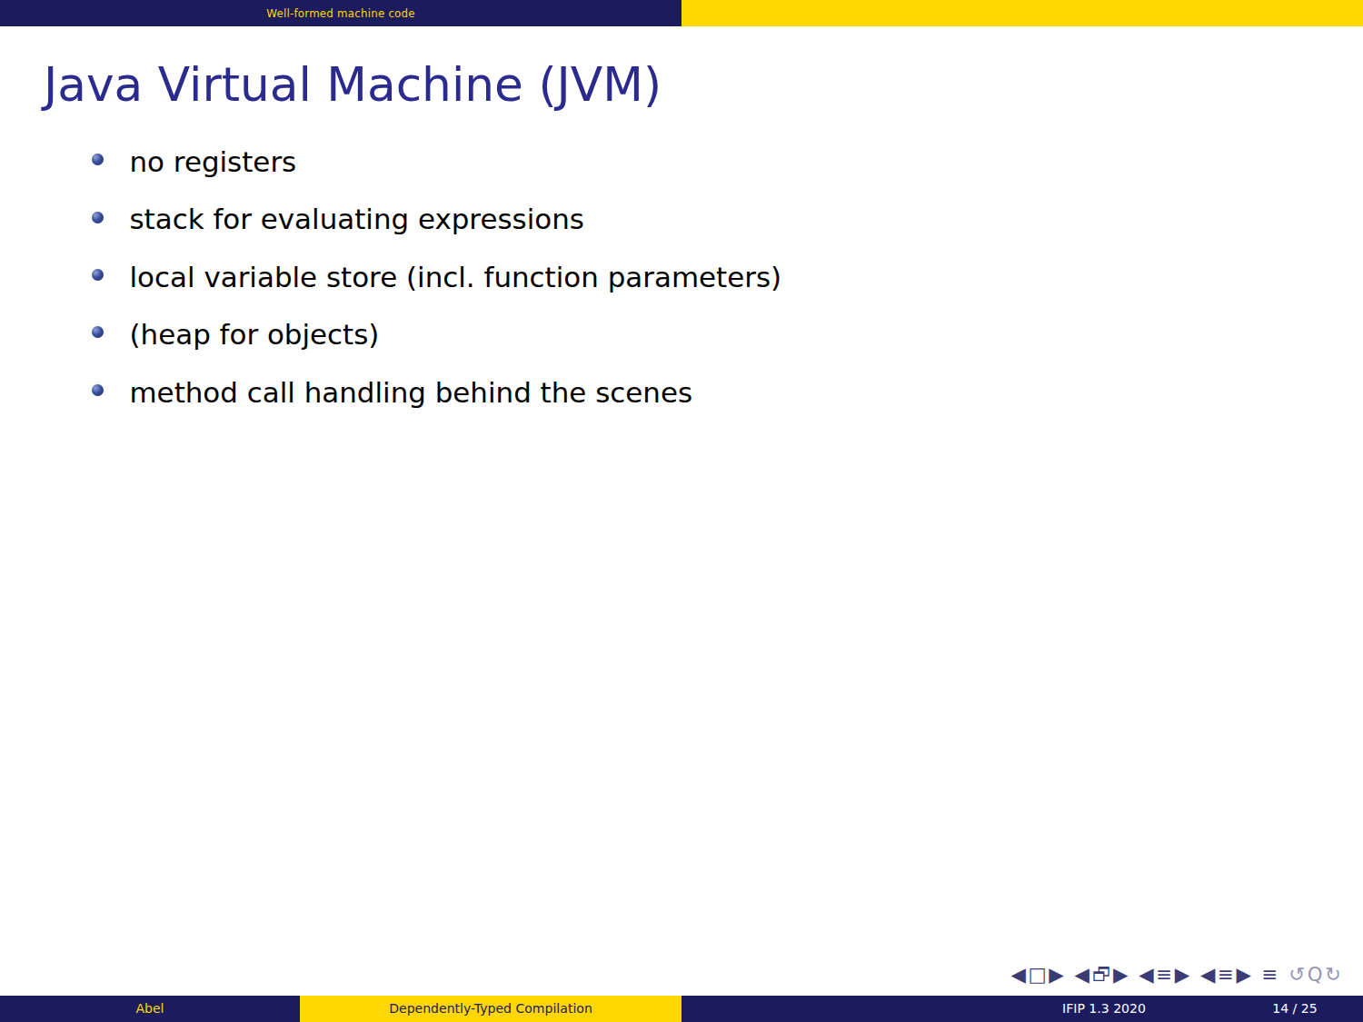Well-formed machine code
Java Virtual Machine (JVM)
no registers
stack for evaluating expressions
local variable store (incl. function parameters)
(heap for objects)
method call handling behind the scenes
◀□▶ ◀🗗▶ ◀≡▶ ◀≡▶ ≡ ↺Q↻
Abel
Dependently-Typed Compilation
IFIP 1.3 2020
14 / 25